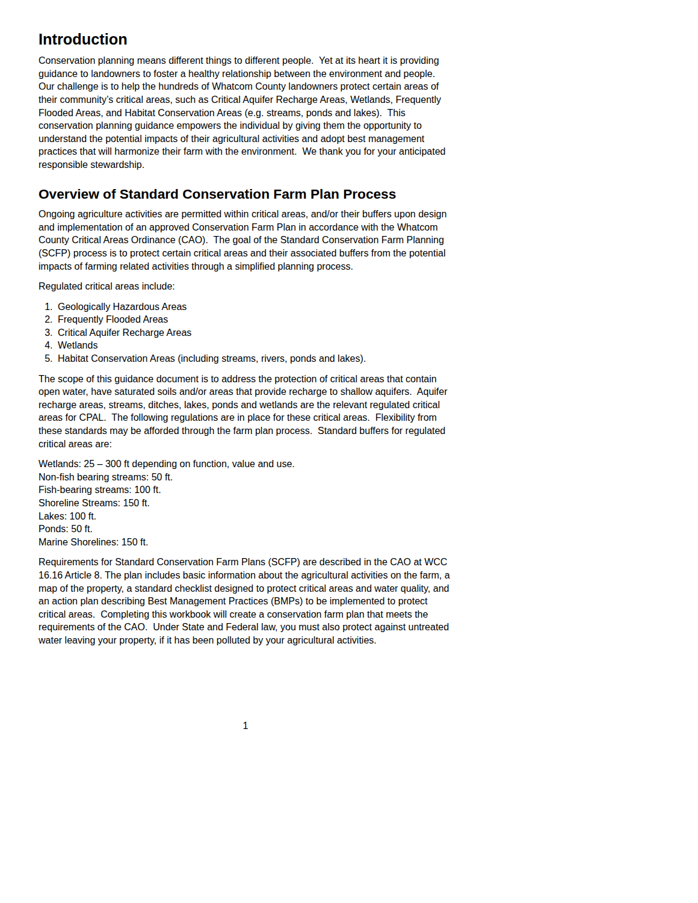Introduction
Conservation planning means different things to different people. Yet at its heart it is providing guidance to landowners to foster a healthy relationship between the environment and people. Our challenge is to help the hundreds of Whatcom County landowners protect certain areas of their community’s critical areas, such as Critical Aquifer Recharge Areas, Wetlands, Frequently Flooded Areas, and Habitat Conservation Areas (e.g. streams, ponds and lakes). This conservation planning guidance empowers the individual by giving them the opportunity to understand the potential impacts of their agricultural activities and adopt best management practices that will harmonize their farm with the environment. We thank you for your anticipated responsible stewardship.
Overview of Standard Conservation Farm Plan Process
Ongoing agriculture activities are permitted within critical areas, and/or their buffers upon design and implementation of an approved Conservation Farm Plan in accordance with the Whatcom County Critical Areas Ordinance (CAO). The goal of the Standard Conservation Farm Planning (SCFP) process is to protect certain critical areas and their associated buffers from the potential impacts of farming related activities through a simplified planning process.
Regulated critical areas include:
Geologically Hazardous Areas
Frequently Flooded Areas
Critical Aquifer Recharge Areas
Wetlands
Habitat Conservation Areas (including streams, rivers, ponds and lakes).
The scope of this guidance document is to address the protection of critical areas that contain open water, have saturated soils and/or areas that provide recharge to shallow aquifers. Aquifer recharge areas, streams, ditches, lakes, ponds and wetlands are the relevant regulated critical areas for CPAL. The following regulations are in place for these critical areas. Flexibility from these standards may be afforded through the farm plan process. Standard buffers for regulated critical areas are:
Wetlands: 25 – 300 ft depending on function, value and use.
Non-fish bearing streams: 50 ft.
Fish-bearing streams: 100 ft.
Shoreline Streams: 150 ft.
Lakes: 100 ft.
Ponds: 50 ft.
Marine Shorelines: 150 ft.
Requirements for Standard Conservation Farm Plans (SCFP) are described in the CAO at WCC 16.16 Article 8. The plan includes basic information about the agricultural activities on the farm, a map of the property, a standard checklist designed to protect critical areas and water quality, and an action plan describing Best Management Practices (BMPs) to be implemented to protect critical areas. Completing this workbook will create a conservation farm plan that meets the requirements of the CAO. Under State and Federal law, you must also protect against untreated water leaving your property, if it has been polluted by your agricultural activities.
1